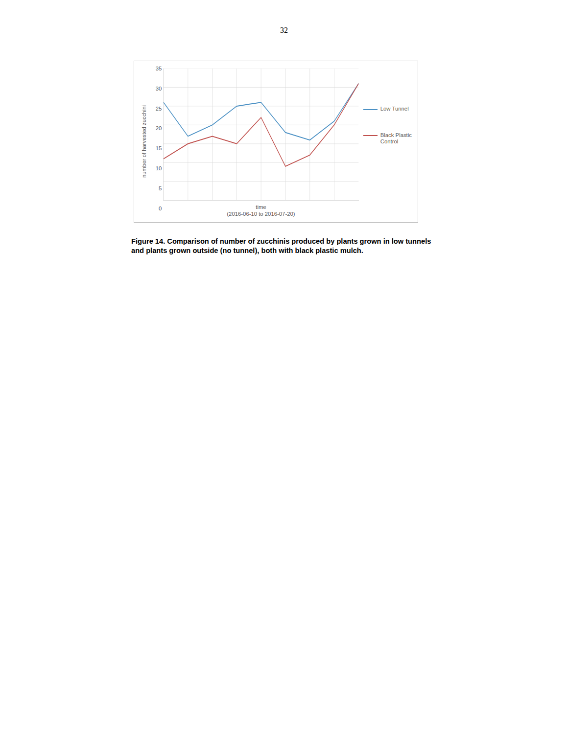32
number of harvested zucchini
35 30 25 20 15 10 5 0
time
(2016-06-10 to 2016-07-20)
Low Tunnel
Black Plastic
Control
Figure 14. Comparison of number of zucchinis produced by plants grown in low tunnels and plants grown outside (no tunnel), both with black plastic mulch.